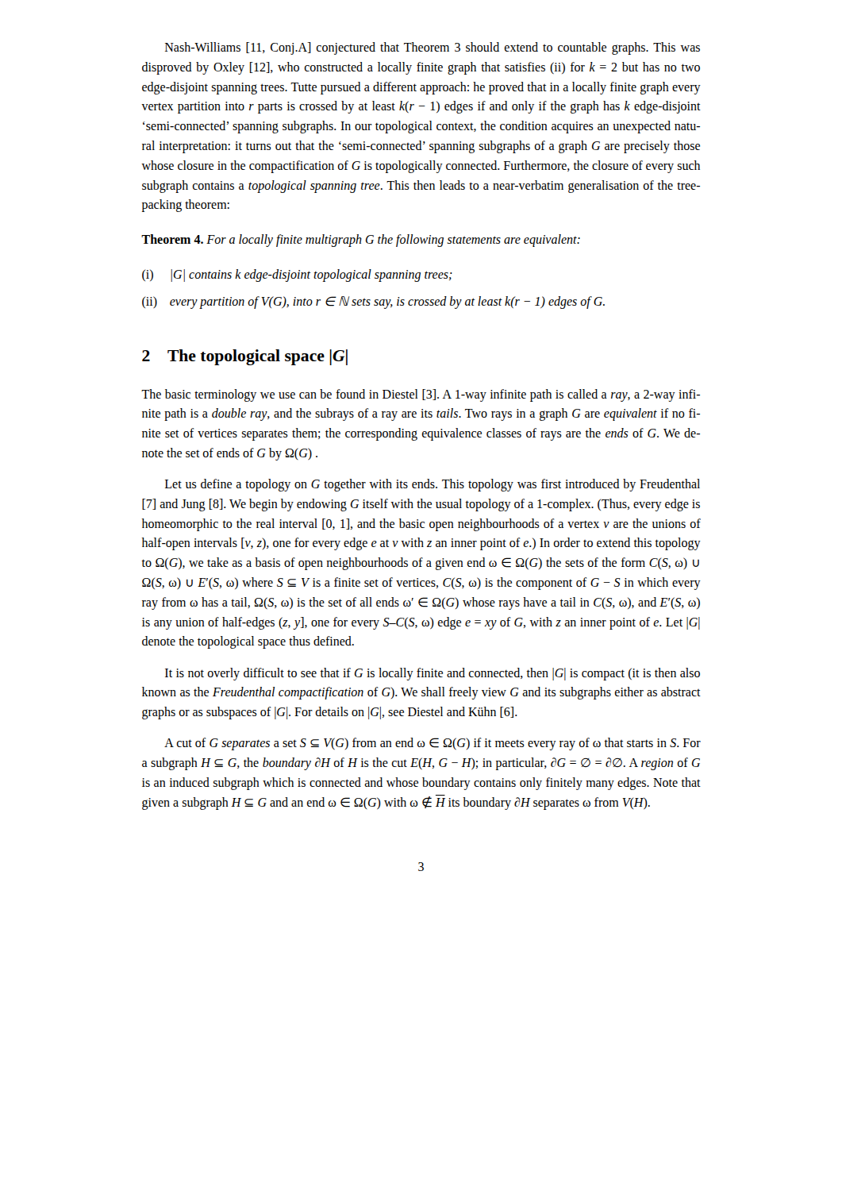Nash-Williams [11, Conj.A] conjectured that Theorem 3 should extend to countable graphs. This was disproved by Oxley [12], who constructed a locally finite graph that satisfies (ii) for k = 2 but has no two edge-disjoint spanning trees. Tutte pursued a different approach: he proved that in a locally finite graph every vertex partition into r parts is crossed by at least k(r − 1) edges if and only if the graph has k edge-disjoint ‘semi-connected’ spanning subgraphs. In our topological context, the condition acquires an unexpected natural interpretation: it turns out that the ‘semi-connected’ spanning subgraphs of a graph G are precisely those whose closure in the compactification of G is topologically connected. Furthermore, the closure of every such subgraph contains a topological spanning tree. This then leads to a near-verbatim generalisation of the tree-packing theorem:
Theorem 4. For a locally finite multigraph G the following statements are equivalent:
(i) |G| contains k edge-disjoint topological spanning trees;
(ii) every partition of V(G), into r ∈ ℕ sets say, is crossed by at least k(r − 1) edges of G.
2 The topological space |G|
The basic terminology we use can be found in Diestel [3]. A 1-way infinite path is called a ray, a 2-way infinite path is a double ray, and the subrays of a ray are its tails. Two rays in a graph G are equivalent if no finite set of vertices separates them; the corresponding equivalence classes of rays are the ends of G. We denote the set of ends of G by Ω(G) .
Let us define a topology on G together with its ends. This topology was first introduced by Freudenthal [7] and Jung [8]. We begin by endowing G itself with the usual topology of a 1-complex. (Thus, every edge is homeomorphic to the real interval [0, 1], and the basic open neighbourhoods of a vertex v are the unions of half-open intervals [v, z), one for every edge e at v with z an inner point of e.) In order to extend this topology to Ω(G), we take as a basis of open neighbourhoods of a given end ω ∈ Ω(G) the sets of the form C(S, ω) ∪ Ω(S, ω) ∪ E′(S, ω) where S ⊆ V is a finite set of vertices, C(S, ω) is the component of G − S in which every ray from ω has a tail, Ω(S, ω) is the set of all ends ω′ ∈ Ω(G) whose rays have a tail in C(S, ω), and E′(S, ω) is any union of half-edges (z, y], one for every S–C(S, ω) edge e = xy of G, with z an inner point of e. Let |G| denote the topological space thus defined.
It is not overly difficult to see that if G is locally finite and connected, then |G| is compact (it is then also known as the Freudenthal compactification of G). We shall freely view G and its subgraphs either as abstract graphs or as subspaces of |G|. For details on |G|, see Diestel and Kühn [6].
A cut of G separates a set S ⊆ V(G) from an end ω ∈ Ω(G) if it meets every ray of ω that starts in S. For a subgraph H ⊆ G, the boundary ∂H of H is the cut E(H, G − H); in particular, ∂G = ∅ = ∂∅. A region of G is an induced subgraph which is connected and whose boundary contains only finitely many edges. Note that given a subgraph H ⊆ G and an end ω ∈ Ω(G) with ω ∉ H its boundary ∂H separates ω from V(H).
3